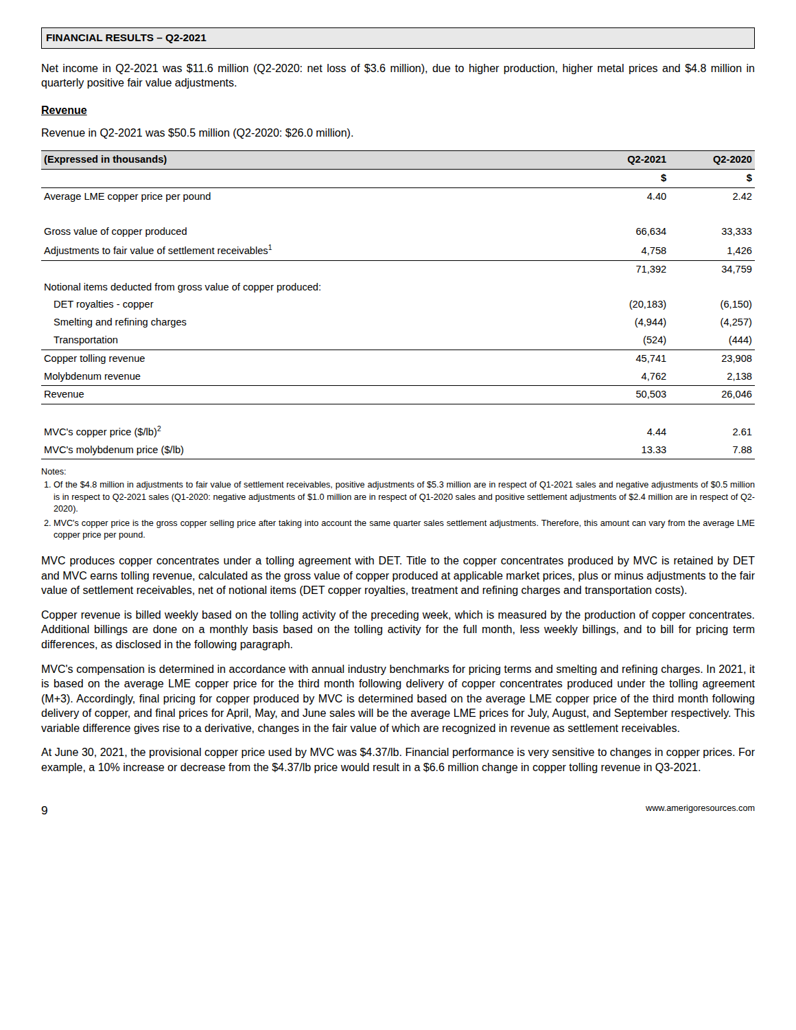FINANCIAL RESULTS – Q2-2021
Net income in Q2-2021 was $11.6 million (Q2-2020: net loss of $3.6 million), due to higher production, higher metal prices and $4.8 million in quarterly positive fair value adjustments.
Revenue
Revenue in Q2-2021 was $50.5 million (Q2-2020: $26.0 million).
| (Expressed in thousands) | Q2-2021 | Q2-2020 |
| --- | --- | --- |
| | $ | $ |
| Average LME copper price per pound | 4.40 | 2.42 |
| Gross value of copper produced | 66,634 | 33,333 |
| Adjustments to fair value of settlement receivables 1 | 4,758 | 1,426 |
| | 71,392 | 34,759 |
| Notional items deducted from gross value of copper produced: | | |
| DET royalties - copper | (20,183) | (6,150) |
| Smelting and refining charges | (4,944) | (4,257) |
| Transportation | (524) | (444) |
| Copper tolling revenue | 45,741 | 23,908 |
| Molybdenum revenue | 4,762 | 2,138 |
| Revenue | 50,503 | 26,046 |
| MVC's copper price ($/lb) 2 | 4.44 | 2.61 |
| MVC's molybdenum price ($/lb) | 13.33 | 7.88 |
Notes:
Of the $4.8 million in adjustments to fair value of settlement receivables, positive adjustments of $5.3 million are in respect of Q1-2021 sales and negative adjustments of $0.5 million is in respect to Q2-2021 sales (Q1-2020: negative adjustments of $1.0 million are in respect of Q1-2020 sales and positive settlement adjustments of $2.4 million are in respect of Q2-2020).
MVC's copper price is the gross copper selling price after taking into account the same quarter sales settlement adjustments. Therefore, this amount can vary from the average LME copper price per pound.
MVC produces copper concentrates under a tolling agreement with DET. Title to the copper concentrates produced by MVC is retained by DET and MVC earns tolling revenue, calculated as the gross value of copper produced at applicable market prices, plus or minus adjustments to the fair value of settlement receivables, net of notional items (DET copper royalties, treatment and refining charges and transportation costs).
Copper revenue is billed weekly based on the tolling activity of the preceding week, which is measured by the production of copper concentrates. Additional billings are done on a monthly basis based on the tolling activity for the full month, less weekly billings, and to bill for pricing term differences, as disclosed in the following paragraph.
MVC's compensation is determined in accordance with annual industry benchmarks for pricing terms and smelting and refining charges. In 2021, it is based on the average LME copper price for the third month following delivery of copper concentrates produced under the tolling agreement (M+3). Accordingly, final pricing for copper produced by MVC is determined based on the average LME copper price of the third month following delivery of copper, and final prices for April, May, and June sales will be the average LME prices for July, August, and September respectively. This variable difference gives rise to a derivative, changes in the fair value of which are recognized in revenue as settlement receivables.
At June 30, 2021, the provisional copper price used by MVC was $4.37/lb. Financial performance is very sensitive to changes in copper prices. For example, a 10% increase or decrease from the $4.37/lb price would result in a $6.6 million change in copper tolling revenue in Q3-2021.
9 www.amerigoresources.com